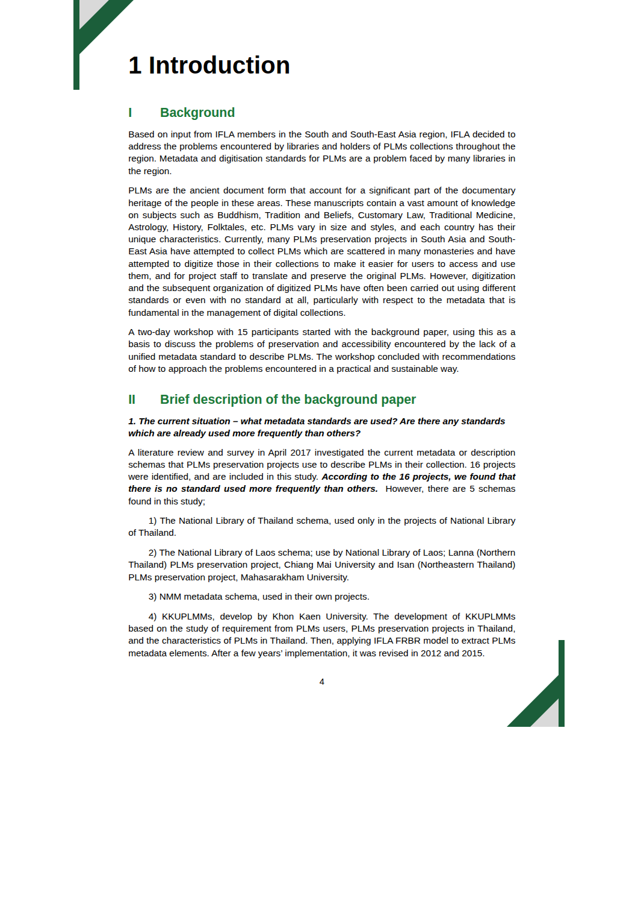1 Introduction
IBackground
Based on input from IFLA members in the South and South-East Asia region, IFLA decided to address the problems encountered by libraries and holders of PLMs collections throughout the region. Metadata and digitisation standards for PLMs are a problem faced by many libraries in the region.
PLMs are the ancient document form that account for a significant part of the documentary heritage of the people in these areas. These manuscripts contain a vast amount of knowledge on subjects such as Buddhism, Tradition and Beliefs, Customary Law, Traditional Medicine, Astrology, History, Folktales, etc. PLMs vary in size and styles, and each country has their unique characteristics. Currently, many PLMs preservation projects in South Asia and South-East Asia have attempted to collect PLMs which are scattered in many monasteries and have attempted to digitize those in their collections to make it easier for users to access and use them, and for project staff to translate and preserve the original PLMs. However, digitization and the subsequent organization of digitized PLMs have often been carried out using different standards or even with no standard at all, particularly with respect to the metadata that is fundamental in the management of digital collections.
A two-day workshop with 15 participants started with the background paper, using this as a basis to discuss the problems of preservation and accessibility encountered by the lack of a unified metadata standard to describe PLMs. The workshop concluded with recommendations of how to approach the problems encountered in a practical and sustainable way.
IIBrief description of the background paper
1. The current situation – what metadata standards are used? Are there any standards which are already used more frequently than others?
A literature review and survey in April 2017 investigated the current metadata or description schemas that PLMs preservation projects use to describe PLMs in their collection. 16 projects were identified, and are included in this study. According to the 16 projects, we found that there is no standard used more frequently than others. However, there are 5 schemas found in this study;
1) The National Library of Thailand schema, used only in the projects of National Library of Thailand.
2) The National Library of Laos schema; use by National Library of Laos; Lanna (Northern Thailand) PLMs preservation project, Chiang Mai University and Isan (Northeastern Thailand) PLMs preservation project, Mahasarakham University.
3) NMM metadata schema, used in their own projects.
4) KKUPLMMs, develop by Khon Kaen University. The development of KKUPLMMs based on the study of requirement from PLMs users, PLMs preservation projects in Thailand, and the characteristics of PLMs in Thailand. Then, applying IFLA FRBR model to extract PLMs metadata elements. After a few years’ implementation, it was revised in 2012 and 2015.
4